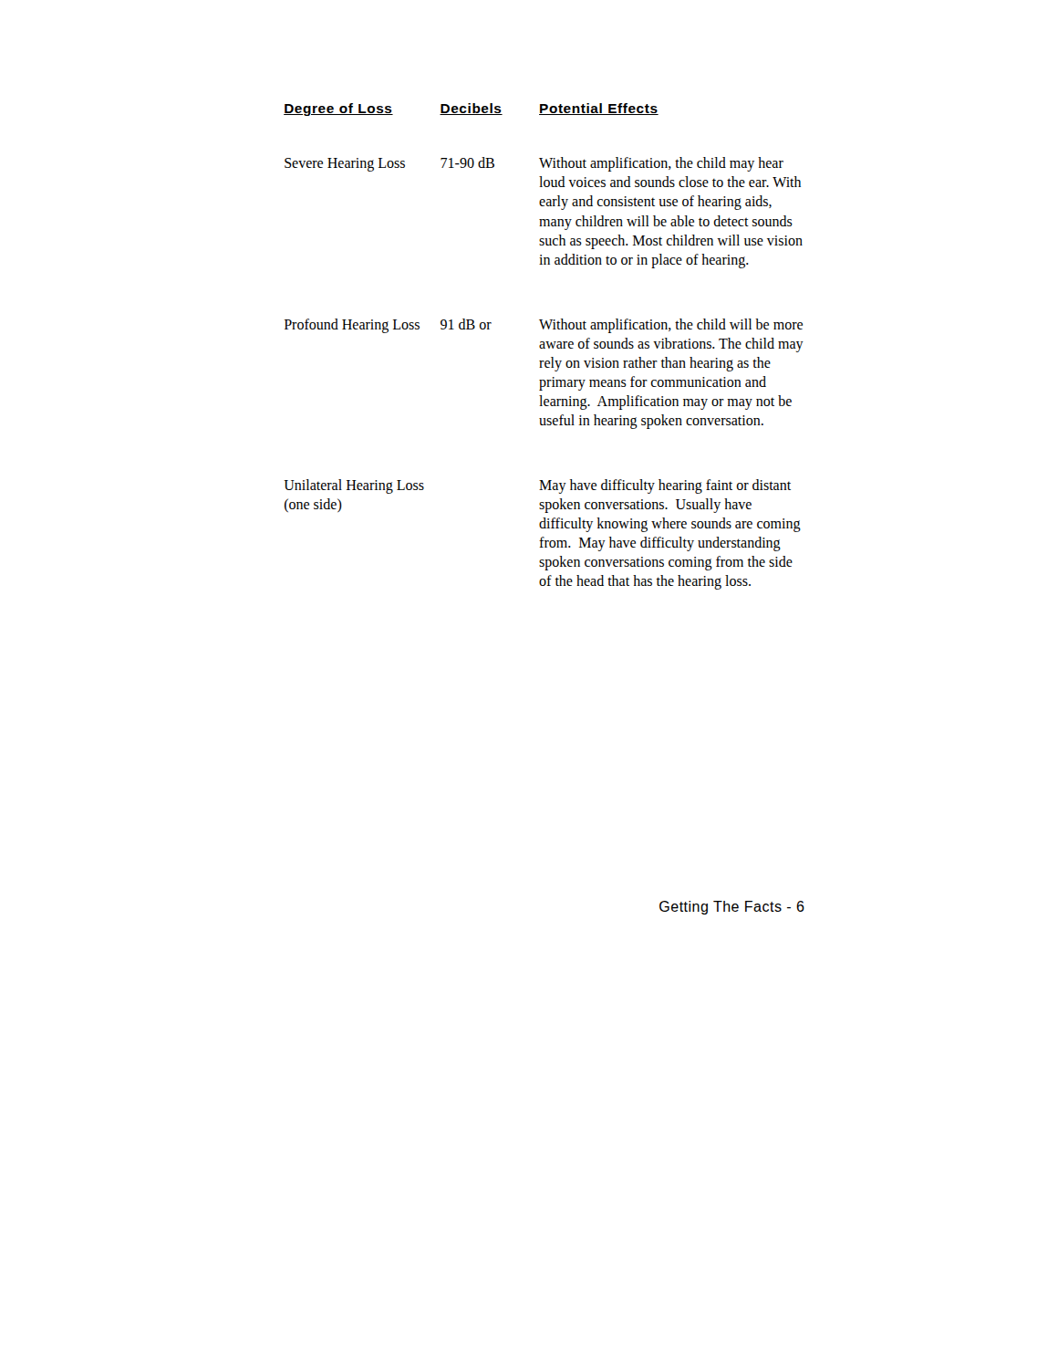| Degree of Loss | Decibels | Potential Effects |
| --- | --- | --- |
| Severe Hearing Loss | 71-90 dB | Without amplification, the child may hear loud voices and sounds close to the ear. With early and consistent use of hearing aids, many children will be able to detect sounds such as speech. Most children will use vision in addition to or in place of hearing. |
| Profound Hearing Loss | 91 dB or | Without amplification, the child will be more aware of sounds as vibrations. The child may rely on vision rather than hearing as the primary means for communication and learning. Amplification may or may not be useful in hearing spoken conversation. |
| Unilateral Hearing Loss (one side) | | May have difficulty hearing faint or distant spoken conversations. Usually have difficulty knowing where sounds are coming from. May have difficulty understanding spoken conversations coming from the side of the head that has the hearing loss. |
Getting The Facts - 6